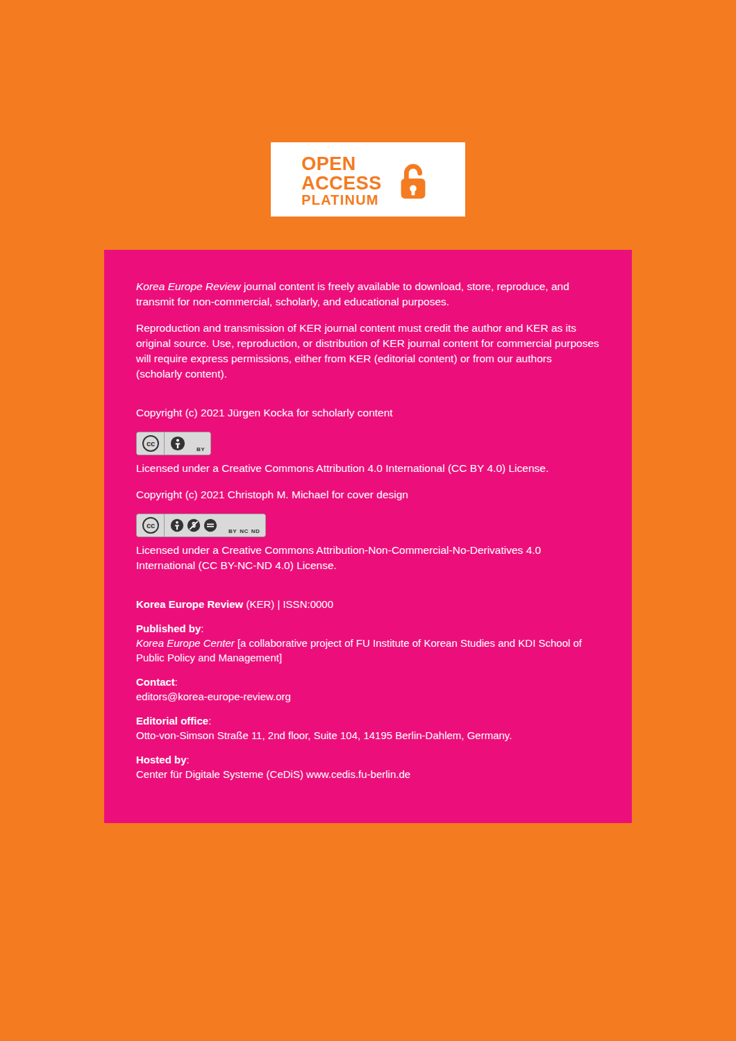OPEN
ACCESS
PLATINUM
Korea Europe Review journal content is freely available to download, store, reproduce, and transmit for non-commercial, scholarly, and educational purposes.
Reproduction and transmission of KER journal content must credit the author and KER as its original source. Use, reproduction, or distribution of KER journal content for commercial purposes will require express permissions, either from KER (editorial content) or from our authors (scholarly content).
Copyright (c) 2021 Jürgen Kocka for scholarly content
cc BY
Licensed under a Creative Commons Attribution 4.0 International (CC BY 4.0) License.
Copyright (c) 2021 Christoph M. Michael for cover design
cc $ BY NC ND
Licensed under a Creative Commons Attribution-Non-Commercial-No-Derivatives 4.0 International (CC BY-NC-ND 4.0) License.
Korea Europe Review (KER) | ISSN:0000
Published by:
Korea Europe Center [a collaborative project of FU Institute of Korean Studies and KDI School of Public Policy and Management]
Contact:
editors@korea-europe-review.org
Editorial office:
Otto-von-Simson Straße 11, 2nd floor, Suite 104, 14195 Berlin-Dahlem, Germany.
Hosted by:
Center für Digitale Systeme (CeDiS) www.cedis.fu-berlin.de